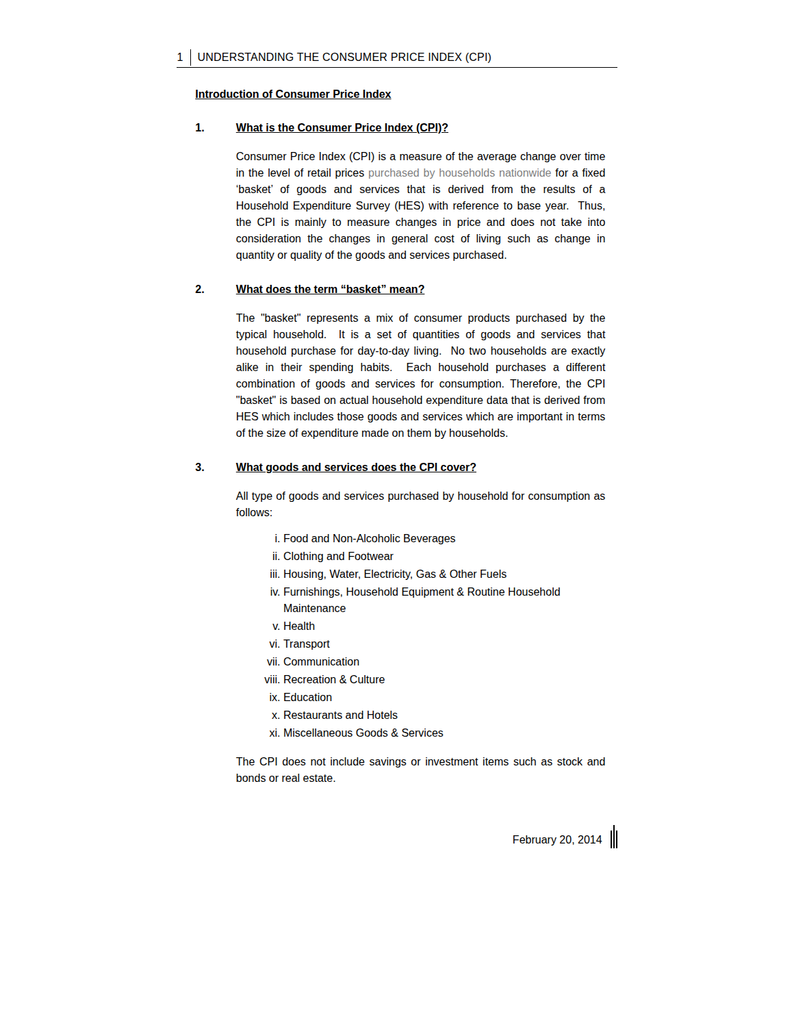1 UNDERSTANDING THE CONSUMER PRICE INDEX (CPI)
Introduction of Consumer Price Index
What is the Consumer Price Index (CPI)?
Consumer Price Index (CPI) is a measure of the average change over time in the level of retail prices purchased by households nationwide for a fixed ‘basket’ of goods and services that is derived from the results of a Household Expenditure Survey (HES) with reference to base year. Thus, the CPI is mainly to measure changes in price and does not take into consideration the changes in general cost of living such as change in quantity or quality of the goods and services purchased.
What does the term “basket” mean?
The "basket" represents a mix of consumer products purchased by the typical household. It is a set of quantities of goods and services that household purchase for day-to-day living. No two households are exactly alike in their spending habits. Each household purchases a different combination of goods and services for consumption. Therefore, the CPI "basket" is based on actual household expenditure data that is derived from HES which includes those goods and services which are important in terms of the size of expenditure made on them by households.
What goods and services does the CPI cover?
All type of goods and services purchased by household for consumption as follows:
Food and Non-Alcoholic Beverages
Clothing and Footwear
Housing, Water, Electricity, Gas & Other Fuels
Furnishings, Household Equipment & Routine Household Maintenance
Health
Transport
Communication
Recreation & Culture
Education
Restaurants and Hotels
Miscellaneous Goods & Services
The CPI does not include savings or investment items such as stock and bonds or real estate.
February 20, 2014